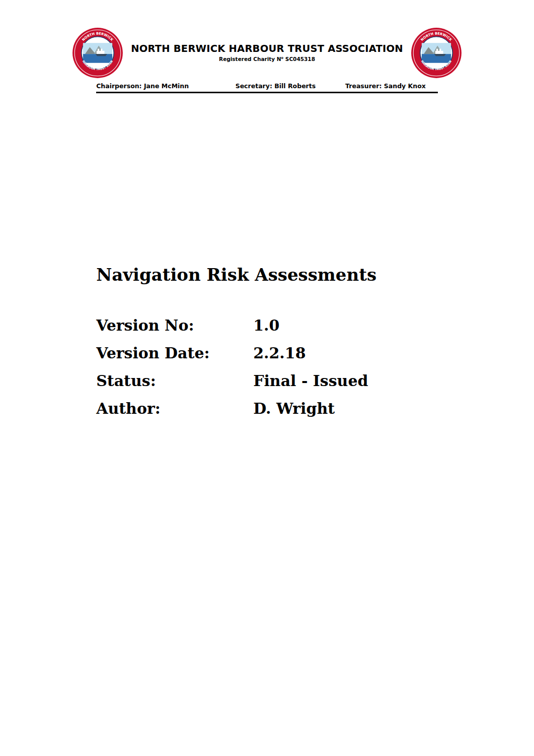NORTH BERWICK HARBOUR TRUST ASSN
NORTH BERWICK HARBOUR TRUST ASSOCIATION
Registered Charity N⁰ SC045318
NORTH BERWICK HARBOUR TRUST ASSN
Chairperson: Jane McMinn Secretary: Bill Roberts Treasurer: Sandy Knox
Navigation Risk Assessments
| Version No: | 1.0 |
| Version Date: | 2.2.18 |
| Status: | Final - Issued |
| Author: | D. Wright |